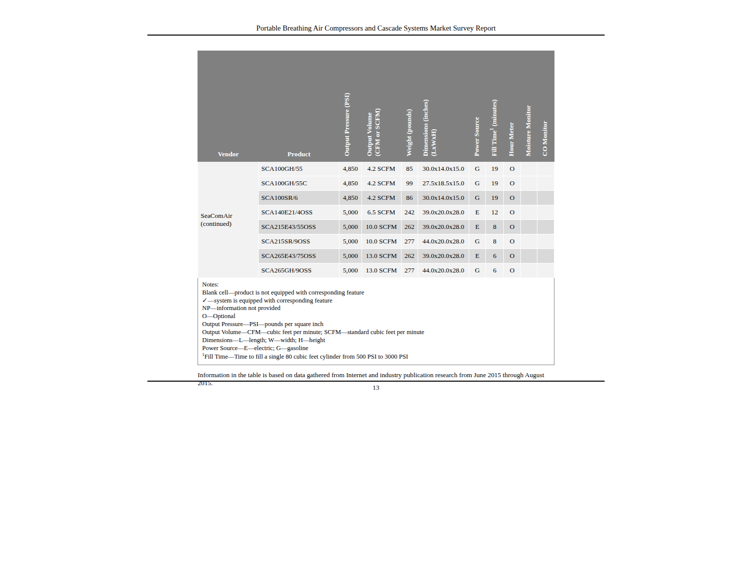Portable Breathing Air Compressors and Cascade Systems Market Survey Report
| Vendor | Product | Output Pressure (PSI) | Output Volume (CFM or SCFM) | Weight (pounds) | Dimensions (inches) (LxWxH) | Power Source | Fill Time 1 (minutes) | Hour Meter | Moisture Monitor | CO Monitor |
| --- | --- | --- | --- | --- | --- | --- | --- | --- | --- | --- |
| SeaComAir (continued) | SCA100GH/55 | 4,850 | 4.2 SCFM | 85 | 30.0x14.0x15.0 | G | 19 | O | | |
| SCA100GH/55C | 4,850 | 4.2 SCFM | 99 | 27.5x18.5x15.0 | G | 19 | O | | |
| SCA100SR/6 | 4,850 | 4.2 SCFM | 86 | 30.0x14.0x15.0 | G | 19 | O | | |
| SCA140E21/4OSS | 5,000 | 6.5 SCFM | 242 | 39.0x20.0x28.0 | E | 12 | O | | |
| SCA215E43/55OSS | 5,000 | 10.0 SCFM | 262 | 39.0x20.0x28.0 | E | 8 | O | | |
| SCA215SR/9OSS | 5,000 | 10.0 SCFM | 277 | 44.0x20.0x28.0 | G | 8 | O | | |
| SCA265E43/75OSS | 5,000 | 13.0 SCFM | 262 | 39.0x20.0x28.0 | E | 6 | O | | |
| SCA265GH/9OSS | 5,000 | 13.0 SCFM | 277 | 44.0x20.0x28.0 | G | 6 | O | | |
Notes:
Blank cell—product is not equipped with corresponding feature
✓—system is equipped with corresponding feature
NP—information not provided
O—Optional
Output Pressure—PSI—pounds per square inch
Output Volume—CFM—cubic feet per minute; SCFM—standard cubic feet per minute
Dimensions—L—length; W—width; H—height
Power Source—E—electric; G—gasoline
1Fill Time—Time to fill a single 80 cubic feet cylinder from 500 PSI to 3000 PSI
Information in the table is based on data gathered from Internet and industry publication research from June 2015 through August 2015.
13